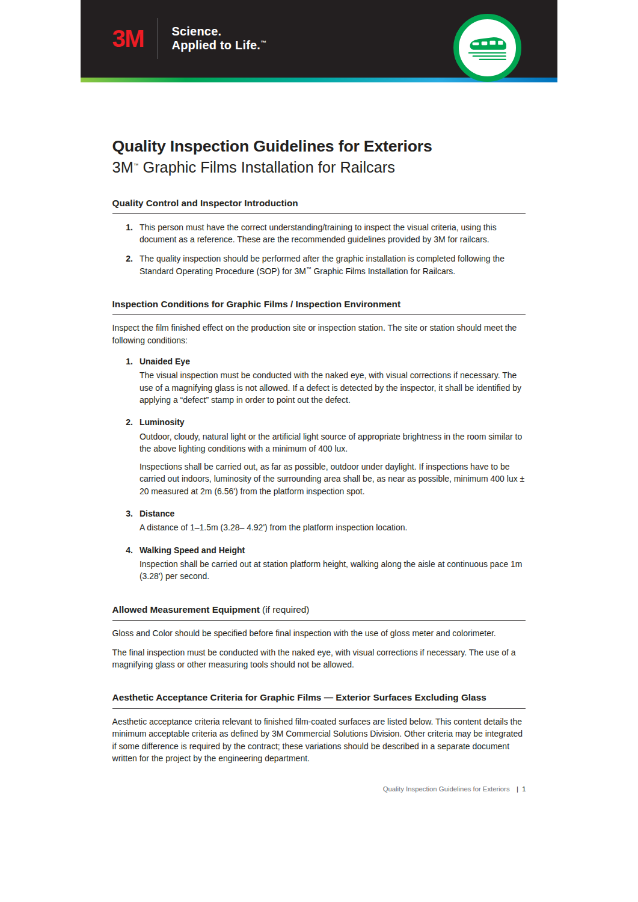3M
Science.
Applied to Life.™
Quality Inspection Guidelines for Exteriors 3M™ Graphic Films Installation for Railcars
Quality Control and Inspector Introduction
This person must have the correct understanding/training to inspect the visual criteria, using this document as a reference. These are the recommended guidelines provided by 3M for railcars.
The quality inspection should be performed after the graphic installation is completed following the Standard Operating Procedure (SOP) for 3M™ Graphic Films Installation for Railcars.
Inspection Conditions for Graphic Films / Inspection Environment
Inspect the film finished effect on the production site or inspection station. The site or station should meet the following conditions:
Unaided Eye
The visual inspection must be conducted with the naked eye, with visual corrections if necessary. The use of a magnifying glass is not allowed. If a defect is detected by the inspector, it shall be identified by applying a “defect” stamp in order to point out the defect.
Luminosity
Outdoor, cloudy, natural light or the artificial light source of appropriate brightness in the room similar to the above lighting conditions with a minimum of 400 lux.
Inspections shall be carried out, as far as possible, outdoor under daylight. If inspections have to be carried out indoors, luminosity of the surrounding area shall be, as near as possible, minimum 400 lux ± 20 measured at 2m (6.56') from the platform inspection spot.
Distance
A distance of 1–1.5m (3.28– 4.92') from the platform inspection location.
Walking Speed and Height
Inspection shall be carried out at station platform height, walking along the aisle at continuous pace 1m (3.28') per second.
Allowed Measurement Equipment (if required)
Gloss and Color should be specified before final inspection with the use of gloss meter and colorimeter.
The final inspection must be conducted with the naked eye, with visual corrections if necessary. The use of a magnifying glass or other measuring tools should not be allowed.
Aesthetic Acceptance Criteria for Graphic Films — Exterior Surfaces Excluding Glass
Aesthetic acceptance criteria relevant to finished film-coated surfaces are listed below. This content details the minimum acceptable criteria as defined by 3M Commercial Solutions Division. Other criteria may be integrated if some difference is required by the contract; these variations should be described in a separate document written for the project by the engineering department.
Quality Inspection Guidelines for Exteriors| 1